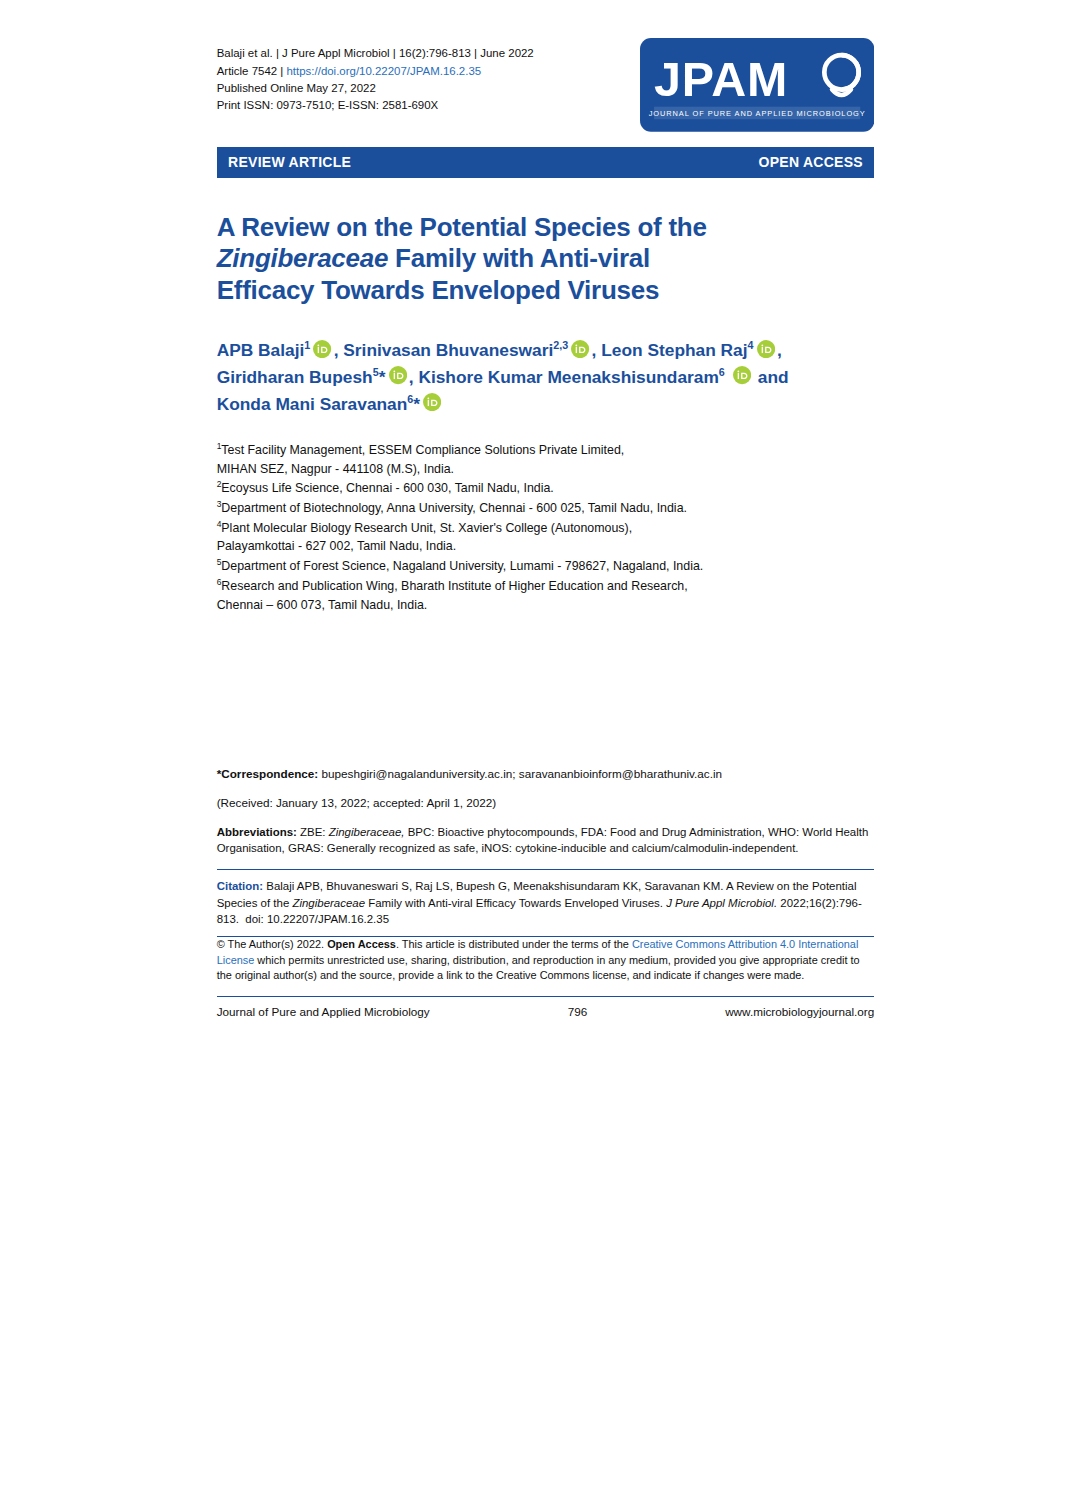Balaji et al. | J Pure Appl Microbiol | 16(2):796-813 | June 2022
Article 7542 | https://doi.org/10.22207/JPAM.16.2.35
Published Online May 27, 2022
Print ISSN: 0973-7510; E-ISSN: 2581-690X
JPAM JOURNAL OF PURE AND APPLIED MICROBIOLOGY
REVIEW ARTICLE OPEN ACCESS
A Review on the Potential Species of the
Zingiberaceae Family with Anti-viral
Efficacy Towards Enveloped Viruses
APB Balaji1 , Srinivasan Bhuvaneswari2,3 , Leon Stephan Raj4 ,
Giridharan Bupesh5* , Kishore Kumar Meenakshisundaram6 and
Konda Mani Saravanan6*
1Test Facility Management, ESSEM Compliance Solutions Private Limited,
MIHAN SEZ, Nagpur - 441108 (M.S), India.
2Ecoysus Life Science, Chennai - 600 030, Tamil Nadu, India.
3Department of Biotechnology, Anna University, Chennai - 600 025, Tamil Nadu, India.
4Plant Molecular Biology Research Unit, St. Xavier's College (Autonomous),
Palayamkottai - 627 002, Tamil Nadu, India.
5Department of Forest Science, Nagaland University, Lumami - 798627, Nagaland, India.
6Research and Publication Wing, Bharath Institute of Higher Education and Research,
Chennai – 600 073, Tamil Nadu, India.
*Correspondence: bupeshgiri@nagalanduniversity.ac.in; saravananbioinform@bharathuniv.ac.in
(Received: January 13, 2022; accepted: April 1, 2022)
Abbreviations: ZBE: Zingiberaceae, BPC: Bioactive phytocompounds, FDA: Food and Drug Administration, WHO: World Health Organisation, GRAS: Generally recognized as safe, iNOS: cytokine-inducible and calcium/calmodulin-independent.
Citation: Balaji APB, Bhuvaneswari S, Raj LS, Bupesh G, Meenakshisundaram KK, Saravanan KM. A Review on the Potential Species of the Zingiberaceae Family with Anti-viral Efficacy Towards Enveloped Viruses. J Pure Appl Microbiol. 2022;16(2):796-813. doi: 10.22207/JPAM.16.2.35
© The Author(s) 2022. Open Access. This article is distributed under the terms of the Creative Commons Attribution 4.0 International License which permits unrestricted use, sharing, distribution, and reproduction in any medium, provided you give appropriate credit to the original author(s) and the source, provide a link to the Creative Commons license, and indicate if changes were made.
Journal of Pure and Applied Microbiology 796 www.microbiologyjournal.org